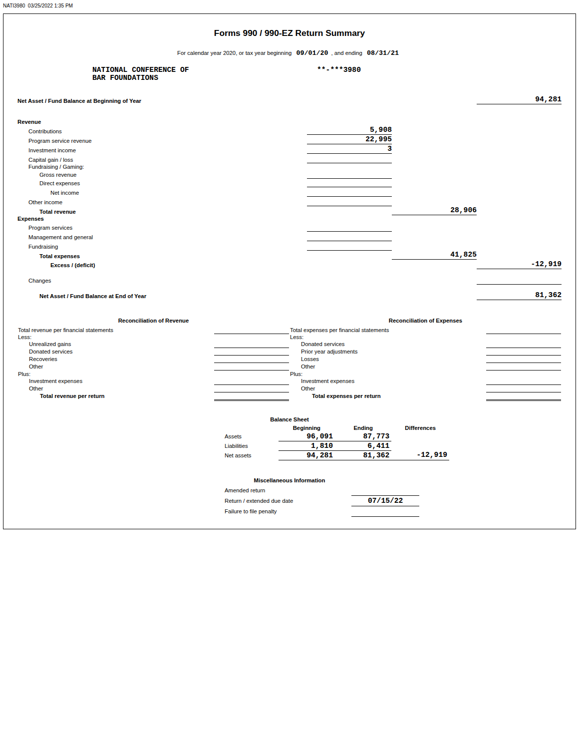NATI3980 03/25/2022 1:35 PM
Forms 990 / 990-EZ Return Summary
For calendar year 2020, or tax year beginning 09/01/20, and ending 08/31/21
NATIONAL CONFERENCE OF
BAR FOUNDATIONS **-***3980
| Net Asset / Fund Balance at Beginning of Year | | | 94,281 |
| Revenue | | | |
| Contributions | 5,908 | | |
| Program service revenue | 22,995 | | |
| Investment income | 3 | | |
| Capital gain / loss | | | |
| Fundraising / Gaming: | | | |
| Gross revenue | | | |
| Direct expenses | | | |
| Net income | | | |
| Other income | | | |
| Total revenue | | 28,906 | |
| Expenses | | | |
| Program services | | | |
| Management and general | | | |
| Fundraising | | | |
| Total expenses | | 41,825 | |
| Excess / (deficit) | | | -12,919 |
| Changes | | | |
| Net Asset / Fund Balance at End of Year | | | 81,362 |
| Reconciliation of Revenue / Total revenue per financial statements / / / Less: / / / Unrealized gains / / / Donated services / / / Recoveries / / / Other / / / Plus: / / / Investment expenses / / / Other / / / Total revenue per return / / | Reconciliation of Expenses / Total expenses per financial statements / / / Less: / / / Donated services / / / Prior year adjustments / / / Losses / / / Other / / / Plus: / / / Investment expenses / / / Other / / / Total expenses per return / / |
Balance Sheet
| | Beginning | Ending | Differences |
| Assets | 96,091 | 87,773 | |
| Liabilities | 1,810 | 6,411 | |
| Net assets | 94,281 | 81,362 | -12,919 |
Miscellaneous Information
| Amended return | |
| Return / extended due date | 07/15/22 |
| Failure to file penalty | |